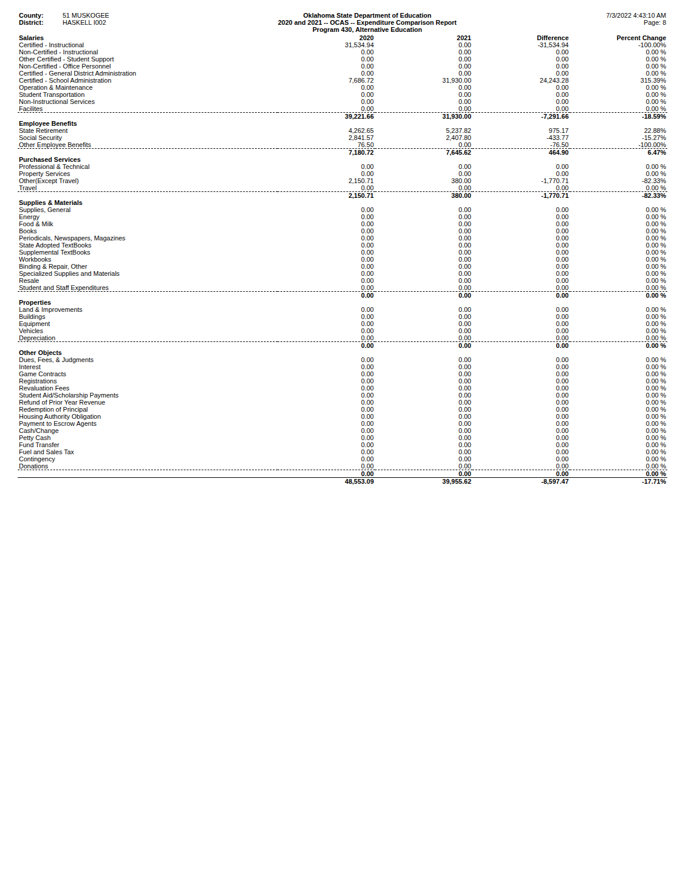| County: | 51 MUSKOGEE | Oklahoma State Department of Education | 7/3/2022 4:43:10 AM |
| District: | HASKELL I002 | 2020 and 2021 -- OCAS -- Expenditure Comparison Report | Page: 8 |
| | Program 430, Alternative Education | |
| Salaries | 2020 | 2021 | Difference | Percent Change |
| Certified - Instructional | 31,534.94 | 0.00 | -31,534.94 | -100.00% |
| Non-Certified - Instructional | 0.00 | 0.00 | 0.00 | 0.00 % |
| Other Certified - Student Support | 0.00 | 0.00 | 0.00 | 0.00 % |
| Non-Certified - Office Personnel | 0.00 | 0.00 | 0.00 | 0.00 % |
| Certified - General District Administration | 0.00 | 0.00 | 0.00 | 0.00 % |
| Certified - School Administration | 7,686.72 | 31,930.00 | 24,243.28 | 315.39% |
| Operation & Maintenance | 0.00 | 0.00 | 0.00 | 0.00 % |
| Student Transportation | 0.00 | 0.00 | 0.00 | 0.00 % |
| Non-Instructional Services | 0.00 | 0.00 | 0.00 | 0.00 % |
| Facilites | 0.00 | 0.00 | 0.00 | 0.00 % |
| | 39,221.66 | 31,930.00 | -7,291.66 | -18.59% |
| Employee Benefits | |
| State Retirement | 4,262.65 | 5,237.82 | 975.17 | 22.88% |
| Social Security | 2,841.57 | 2,407.80 | -433.77 | -15.27% |
| Other Employee Benefits | 76.50 | 0.00 | -76.50 | -100.00% |
| | 7,180.72 | 7,645.62 | 464.90 | 6.47% |
| Purchased Services | |
| Professional & Technical | 0.00 | 0.00 | 0.00 | 0.00 % |
| Property Services | 0.00 | 0.00 | 0.00 | 0.00 % |
| Other(Except Travel) | 2,150.71 | 380.00 | -1,770.71 | -82.33% |
| Travel | 0.00 | 0.00 | 0.00 | 0.00 % |
| | 2,150.71 | 380.00 | -1,770.71 | -82.33% |
| Supplies & Materials | |
| Supplies, General | 0.00 | 0.00 | 0.00 | 0.00 % |
| Energy | 0.00 | 0.00 | 0.00 | 0.00 % |
| Food & Milk | 0.00 | 0.00 | 0.00 | 0.00 % |
| Books | 0.00 | 0.00 | 0.00 | 0.00 % |
| Periodicals, Newspapers, Magazines | 0.00 | 0.00 | 0.00 | 0.00 % |
| State Adopted TextBooks | 0.00 | 0.00 | 0.00 | 0.00 % |
| Supplemental TextBooks | 0.00 | 0.00 | 0.00 | 0.00 % |
| Workbooks | 0.00 | 0.00 | 0.00 | 0.00 % |
| Binding & Repair, Other | 0.00 | 0.00 | 0.00 | 0.00 % |
| Specialized Supplies and Materials | 0.00 | 0.00 | 0.00 | 0.00 % |
| Resale | 0.00 | 0.00 | 0.00 | 0.00 % |
| Student and Staff Expenditures | 0.00 | 0.00 | 0.00 | 0.00 % |
| | 0.00 | 0.00 | 0.00 | 0.00 % |
| Properties | |
| Land & Improvements | 0.00 | 0.00 | 0.00 | 0.00 % |
| Buildings | 0.00 | 0.00 | 0.00 | 0.00 % |
| Equipment | 0.00 | 0.00 | 0.00 | 0.00 % |
| Vehicles | 0.00 | 0.00 | 0.00 | 0.00 % |
| Depreciation | 0.00 | 0.00 | 0.00 | 0.00 % |
| | 0.00 | 0.00 | 0.00 | 0.00 % |
| Other Objects | |
| Dues, Fees, & Judgments | 0.00 | 0.00 | 0.00 | 0.00 % |
| Interest | 0.00 | 0.00 | 0.00 | 0.00 % |
| Game Contracts | 0.00 | 0.00 | 0.00 | 0.00 % |
| Registrations | 0.00 | 0.00 | 0.00 | 0.00 % |
| Revaluation Fees | 0.00 | 0.00 | 0.00 | 0.00 % |
| Student Aid/Scholarship Payments | 0.00 | 0.00 | 0.00 | 0.00 % |
| Refund of Prior Year Revenue | 0.00 | 0.00 | 0.00 | 0.00 % |
| Redemption of Principal | 0.00 | 0.00 | 0.00 | 0.00 % |
| Housing Authority Obligation | 0.00 | 0.00 | 0.00 | 0.00 % |
| Payment to Escrow Agents | 0.00 | 0.00 | 0.00 | 0.00 % |
| Cash/Change | 0.00 | 0.00 | 0.00 | 0.00 % |
| Petty Cash | 0.00 | 0.00 | 0.00 | 0.00 % |
| Fund Transfer | 0.00 | 0.00 | 0.00 | 0.00 % |
| Fuel and Sales Tax | 0.00 | 0.00 | 0.00 | 0.00 % |
| Contingency | 0.00 | 0.00 | 0.00 | 0.00 % |
| Donations | 0.00 | 0.00 | 0.00 | 0.00 % |
| | 0.00 | 0.00 | 0.00 | 0.00 % |
| | 48,553.09 | 39,955.62 | -8,597.47 | -17.71% |